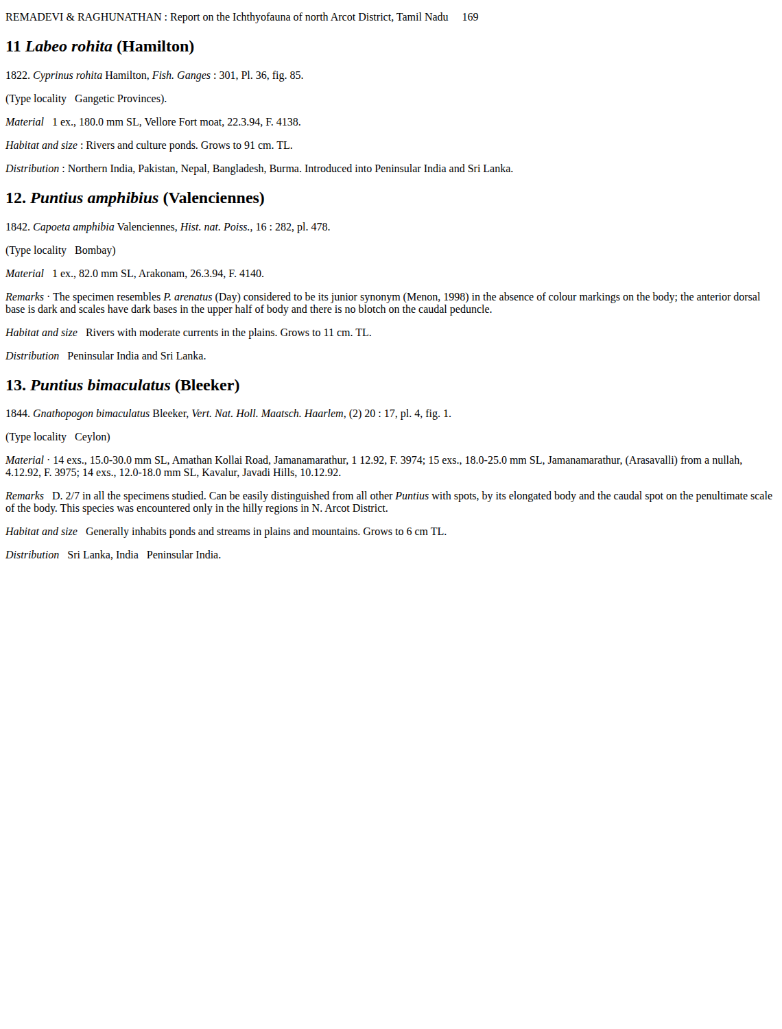REMADEVI & RAGHUNATHAN : Report on the Ichthyofauna of north Arcot District, Tamil Nadu 169
11 Labeo rohita (Hamilton)
1822. Cyprinus rohita Hamilton, Fish. Ganges : 301, Pl. 36, fig. 85.
(Type locality Gangetic Provinces).
Material 1 ex., 180.0 mm SL, Vellore Fort moat, 22.3.94, F. 4138.
Habitat and size : Rivers and culture ponds. Grows to 91 cm. TL.
Distribution : Northern India, Pakistan, Nepal, Bangladesh, Burma. Introduced into Peninsular India and Sri Lanka.
12. Puntius amphibius (Valenciennes)
1842. Capoeta amphibia Valenciennes, Hist. nat. Poiss., 16 : 282, pl. 478.
(Type locality Bombay)
Material 1 ex., 82.0 mm SL, Arakonam, 26.3.94, F. 4140.
Remarks · The specimen resembles P. arenatus (Day) considered to be its junior synonym (Menon, 1998) in the absence of colour markings on the body; the anterior dorsal base is dark and scales have dark bases in the upper half of body and there is no blotch on the caudal peduncle.
Habitat and size Rivers with moderate currents in the plains. Grows to 11 cm. TL.
Distribution Peninsular India and Sri Lanka.
13. Puntius bimaculatus (Bleeker)
1844. Gnathopogon bimaculatus Bleeker, Vert. Nat. Holl. Maatsch. Haarlem, (2) 20 : 17, pl. 4, fig. 1.
(Type locality Ceylon)
Material · 14 exs., 15.0-30.0 mm SL, Amathan Kollai Road, Jamanamarathur, 1 12.92, F. 3974; 15 exs., 18.0-25.0 mm SL, Jamanamarathur, (Arasavalli) from a nullah, 4.12.92, F. 3975; 14 exs., 12.0-18.0 mm SL, Kavalur, Javadi Hills, 10.12.92.
Remarks D. 2/7 in all the specimens studied. Can be easily distinguished from all other Puntius with spots, by its elongated body and the caudal spot on the penultimate scale of the body. This species was encountered only in the hilly regions in N. Arcot District.
Habitat and size Generally inhabits ponds and streams in plains and mountains. Grows to 6 cm TL.
Distribution Sri Lanka, India Peninsular India.